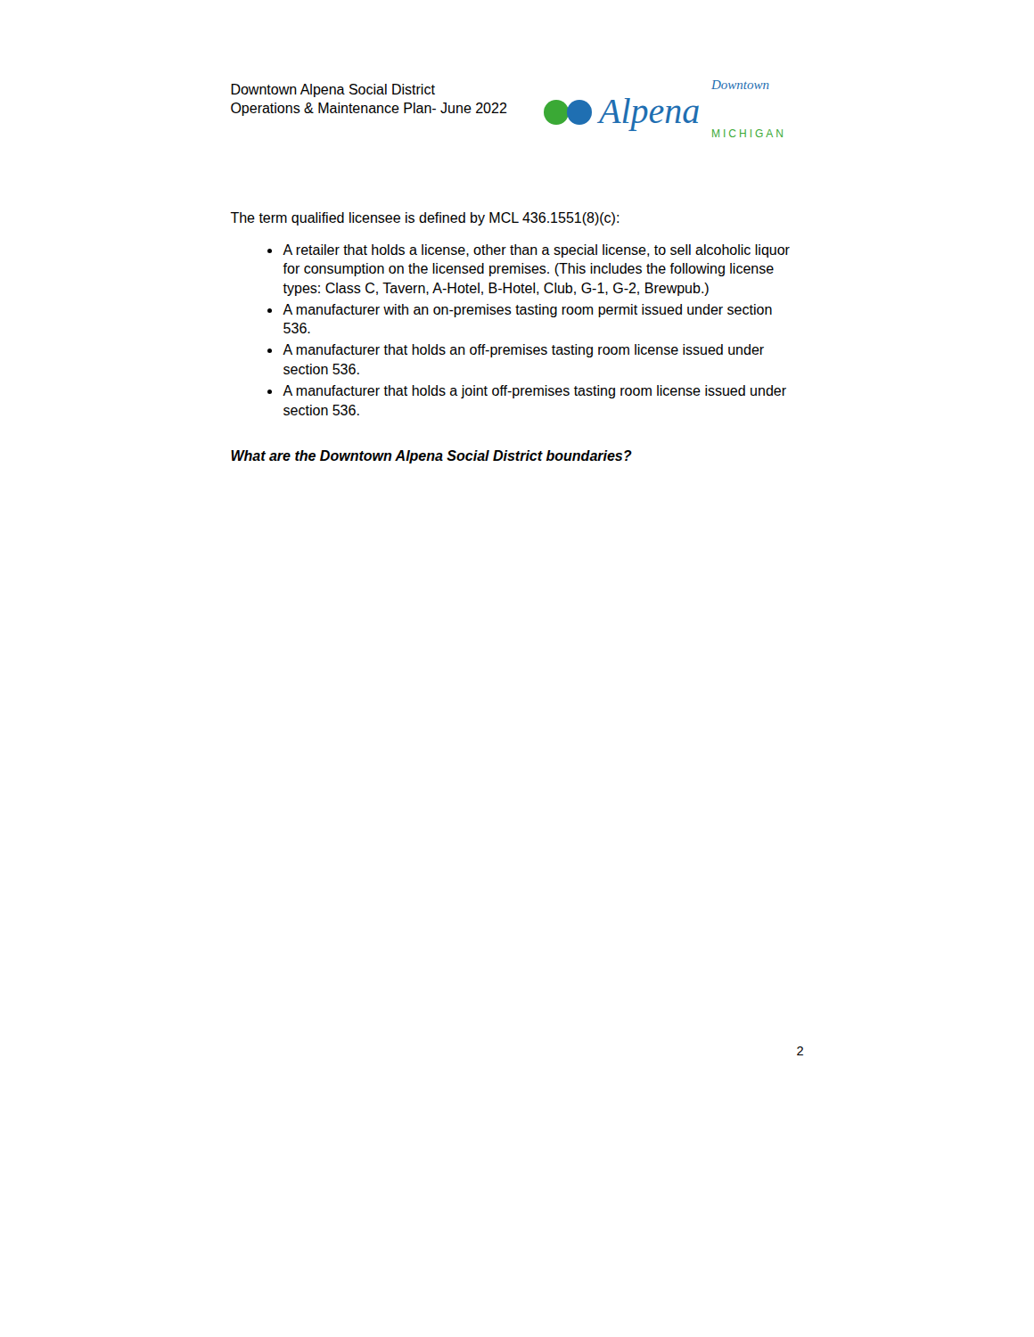Downtown Alpena Social District
Operations & Maintenance Plan- June 2022
Downtown Alpena Michigan Downtown Alpena MICHIGAN
The term qualified licensee is defined by MCL 436.1551(8)(c):
A retailer that holds a license, other than a special license, to sell alcoholic liquor for consumption on the licensed premises. (This includes the following license types: Class C, Tavern, A-Hotel, B-Hotel, Club, G-1, G-2, Brewpub.)
A manufacturer with an on-premises tasting room permit issued under section 536.
A manufacturer that holds an off-premises tasting room license issued under section 536.
A manufacturer that holds a joint off-premises tasting room license issued under section 536.
What are the Downtown Alpena Social District boundaries?
2